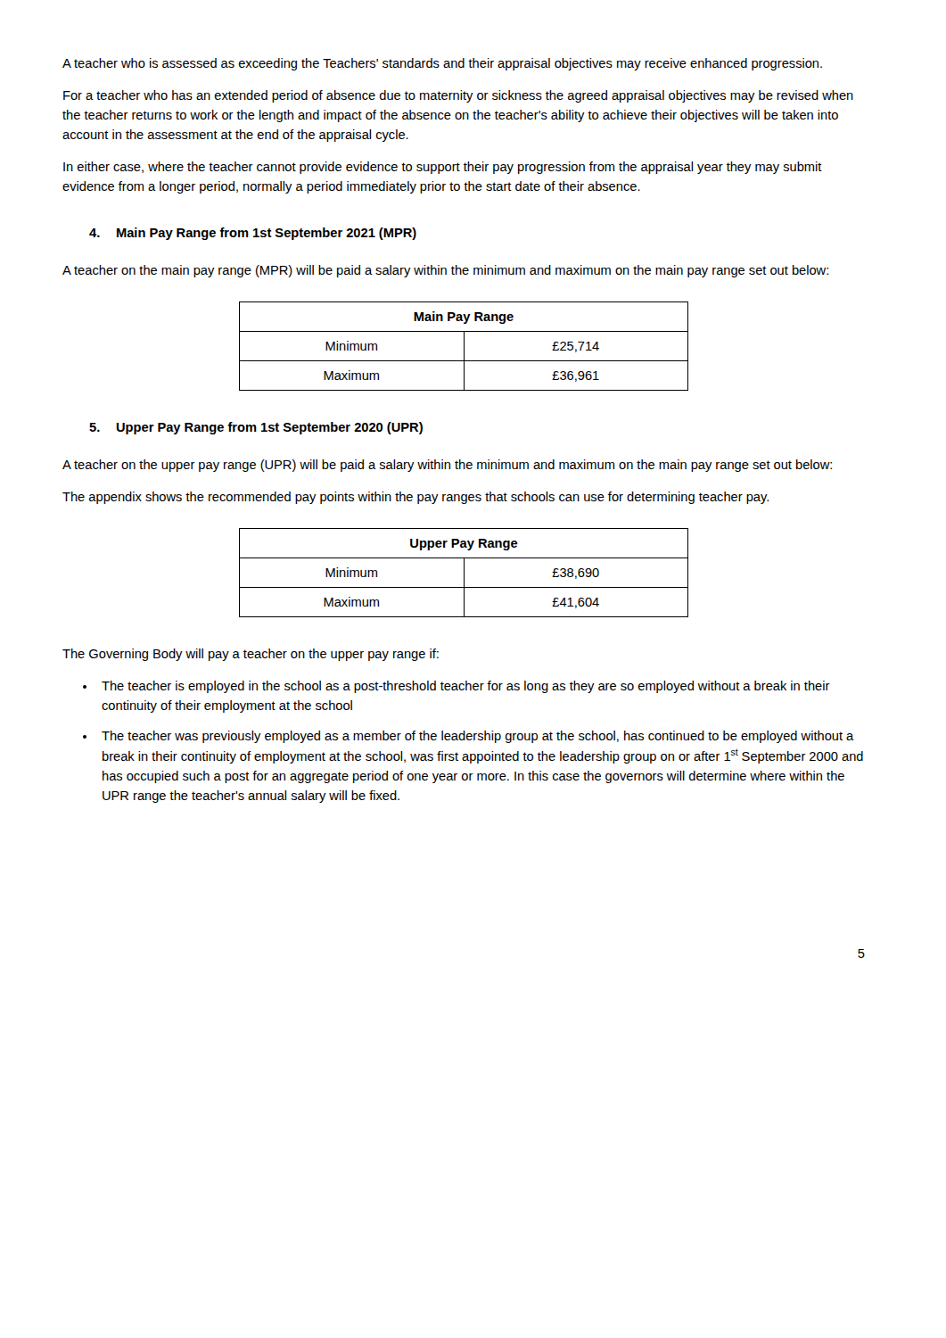A teacher who is assessed as exceeding the Teachers' standards and their appraisal objectives may receive enhanced progression.
For a teacher who has an extended period of absence due to maternity or sickness the agreed appraisal objectives may be revised when the teacher returns to work or the length and impact of the absence on the teacher's ability to achieve their objectives will be taken into account in the assessment at the end of the appraisal cycle.
In either case, where the teacher cannot provide evidence to support their pay progression from the appraisal year they may submit evidence from a longer period, normally a period immediately prior to the start date of their absence.
4. Main Pay Range from 1st September 2021 (MPR)
A teacher on the main pay range (MPR) will be paid a salary within the minimum and maximum on the main pay range set out below:
| Main Pay Range |
| --- |
| Minimum | £25,714 |
| Maximum | £36,961 |
5. Upper Pay Range from 1st September 2020 (UPR)
A teacher on the upper pay range (UPR) will be paid a salary within the minimum and maximum on the main pay range set out below:
The appendix shows the recommended pay points within the pay ranges that schools can use for determining teacher pay.
| Upper Pay Range |
| --- |
| Minimum | £38,690 |
| Maximum | £41,604 |
The Governing Body will pay a teacher on the upper pay range if:
The teacher is employed in the school as a post-threshold teacher for as long as they are so employed without a break in their continuity of their employment at the school
The teacher was previously employed as a member of the leadership group at the school, has continued to be employed without a break in their continuity of employment at the school, was first appointed to the leadership group on or after 1st September 2000 and has occupied such a post for an aggregate period of one year or more. In this case the governors will determine where within the UPR range the teacher's annual salary will be fixed.
5